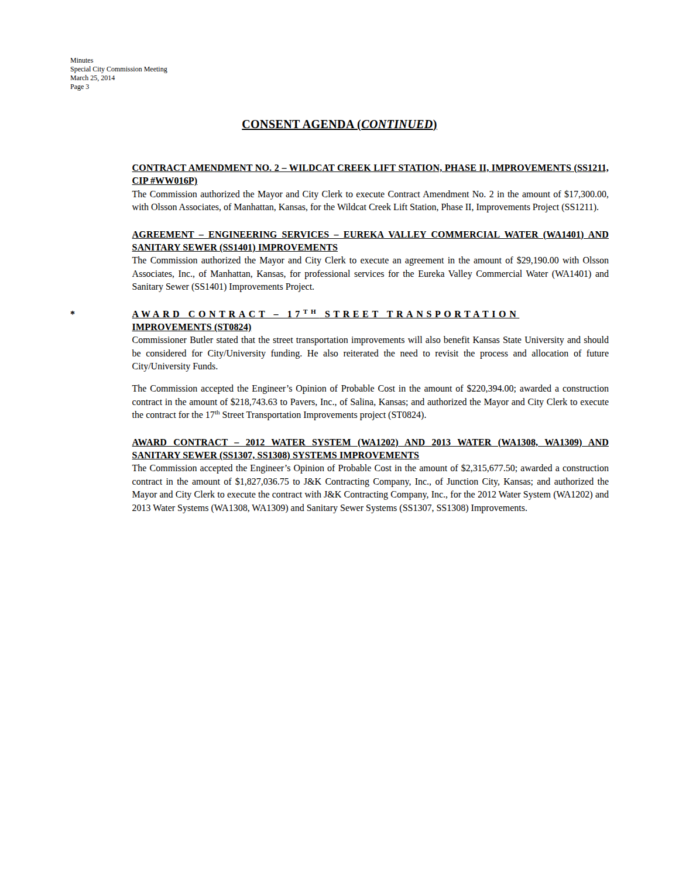Minutes
Special City Commission Meeting
March 25, 2014
Page 3
CONSENT AGENDA (CONTINUED)
CONTRACT AMENDMENT NO. 2 – WILDCAT CREEK LIFT STATION, PHASE II, IMPROVEMENTS (SS1211, CIP #WW016P)
The Commission authorized the Mayor and City Clerk to execute Contract Amendment No. 2 in the amount of $17,300.00, with Olsson Associates, of Manhattan, Kansas, for the Wildcat Creek Lift Station, Phase II, Improvements Project (SS1211).
AGREEMENT – ENGINEERING SERVICES – EUREKA VALLEY COMMERCIAL WATER (WA1401) AND SANITARY SEWER (SS1401) IMPROVEMENTS
The Commission authorized the Mayor and City Clerk to execute an agreement in the amount of $29,190.00 with Olsson Associates, Inc., of Manhattan, Kansas, for professional services for the Eureka Valley Commercial Water (WA1401) and Sanitary Sewer (SS1401) Improvements Project.
*
AWARD CONTRACT – 17TH STREET TRANSPORTATION
IMPROVEMENTS (ST0824)
Commissioner Butler stated that the street transportation improvements will also benefit Kansas State University and should be considered for City/University funding. He also reiterated the need to revisit the process and allocation of future City/University Funds.
The Commission accepted the Engineer’s Opinion of Probable Cost in the amount of $220,394.00; awarded a construction contract in the amount of $218,743.63 to Pavers, Inc., of Salina, Kansas; and authorized the Mayor and City Clerk to execute the contract for the 17th Street Transportation Improvements project (ST0824).
AWARD CONTRACT – 2012 WATER SYSTEM (WA1202) AND 2013 WATER (WA1308, WA1309) AND SANITARY SEWER (SS1307, SS1308) SYSTEMS IMPROVEMENTS
The Commission accepted the Engineer’s Opinion of Probable Cost in the amount of $2,315,677.50; awarded a construction contract in the amount of $1,827,036.75 to J&K Contracting Company, Inc., of Junction City, Kansas; and authorized the Mayor and City Clerk to execute the contract with J&K Contracting Company, Inc., for the 2012 Water System (WA1202) and 2013 Water Systems (WA1308, WA1309) and Sanitary Sewer Systems (SS1307, SS1308) Improvements.